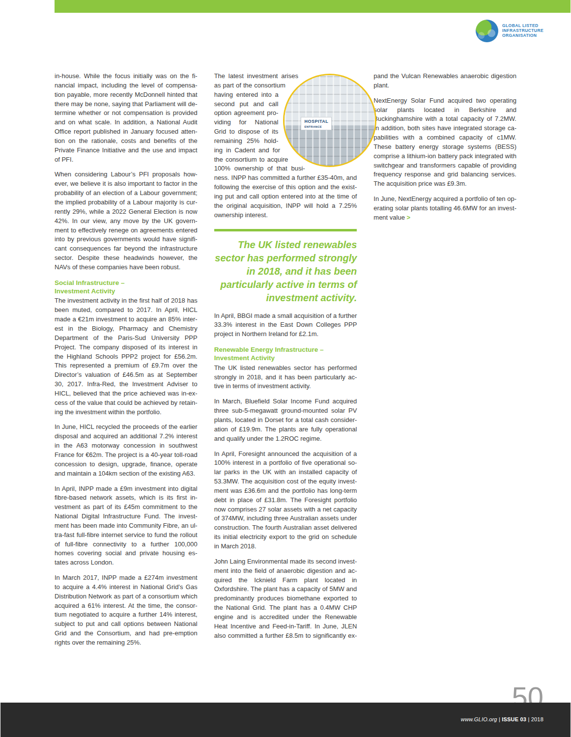Global Listed Infrastructure Organisation
in-house. While the focus initially was on the financial impact, including the level of compensation payable, more recently McDonnell hinted that there may be none, saying that Parliament will determine whether or not compensation is provided and on what scale. In addition, a National Audit Office report published in January focused attention on the rationale, costs and benefits of the Private Finance Initiative and the use and impact of PFI.
When considering Labour’s PFI proposals however, we believe it is also important to factor in the probability of an election of a Labour government; the implied probability of a Labour majority is currently 29%, while a 2022 General Election is now 42%. In our view, any move by the UK government to effectively renege on agreements entered into by previous governments would have significant consequences far beyond the infrastructure sector. Despite these headwinds however, the NAVs of these companies have been robust.
Social Infrastructure –
Investment Activity
The investment activity in the first half of 2018 has been muted, compared to 2017. In April, HICL made a €21m investment to acquire an 85% interest in the Biology, Pharmacy and Chemistry Department of the Paris-Sud University PPP Project. The company disposed of its interest in the Highland Schools PPP2 project for £56.2m. This represented a premium of £9.7m over the Director’s valuation of £46.5m as at September 30, 2017. Infra-Red, the Investment Adviser to HICL, believed that the price achieved was in-excess of the value that could be achieved by retaining the investment within the portfolio.
In June, HICL recycled the proceeds of the earlier disposal and acquired an additional 7.2% interest in the A63 motorway concession in southwest France for €62m. The project is a 40-year toll-road concession to design, upgrade, finance, operate and maintain a 104km section of the existing A63.
In April, INPP made a £9m investment into digital fibre-based network assets, which is its first investment as part of its £45m commitment to the National Digital Infrastructure Fund. The investment has been made into Community Fibre, an ultra-fast full-fibre internet service to fund the rollout of full-fibre connectivity to a further 100,000 homes covering social and private housing estates across London.
In March 2017, INPP made a £274m investment to acquire a 4.4% interest in National Grid’s Gas Distribution Network as part of a consortium which acquired a 61% interest. At the time, the consortium negotiated to acquire a further 14% interest, subject to put and call options between National Grid and the Consortium, and had pre-emption rights over the remaining 25%.
HOSPITALENTRANCE
The latest investment arises as part of the consortium having entered into a second put and call option agreement providing for National Grid to dispose of its remaining 25% holding in Cadent and for the consortium to acquire 100% ownership of that business. INPP has committed a further £35-40m, and following the exercise of this option and the existing put and call option entered into at the time of the original acquisition, INPP will hold a 7.25% ownership interest.
The UK listed renewables sector has performed strongly in 2018, and it has been particularly active in terms of investment activity.
In April, BBGI made a small acquisition of a further 33.3% interest in the East Down Colleges PPP project in Northern Ireland for £2.1m.
Renewable Energy Infrastructure – Investment Activity
The UK listed renewables sector has performed strongly in 2018, and it has been particularly active in terms of investment activity.
In March, Bluefield Solar Income Fund acquired three sub-5-megawatt ground-mounted solar PV plants, located in Dorset for a total cash consideration of £19.9m. The plants are fully operational and qualify under the 1.2ROC regime.
In April, Foresight announced the acquisition of a 100% interest in a portfolio of five operational solar parks in the UK with an installed capacity of 53.3MW. The acquisition cost of the equity investment was £36.6m and the portfolio has long-term debt in place of £31.8m. The Foresight portfolio now comprises 27 solar assets with a net capacity of 374MW, including three Australian assets under construction. The fourth Australian asset delivered its initial electricity export to the grid on schedule in March 2018.
John Laing Environmental made its second investment into the field of anaerobic digestion and acquired the Icknield Farm plant located in Oxfordshire. The plant has a capacity of 5MW and predominantly produces biomethane exported to the National Grid. The plant has a 0.4MW CHP engine and is accredited under the Renewable Heat Incentive and Feed-in-Tariff. In June, JLEN also committed a further £8.5m to significantly expand the Vulcan Renewables anaerobic digestion plant.
NextEnergy Solar Fund acquired two operating solar plants located in Berkshire and Buckinghamshire with a total capacity of 7.2MW. In addition, both sites have integrated storage capabilities with a combined capacity of c1MW. These battery energy storage systems (BESS) comprise a lithium-ion battery pack integrated with switchgear and transformers capable of providing frequency response and grid balancing services. The acquisition price was £9.3m.
In June, NextEnergy acquired a portfolio of ten operating solar plants totalling 46.6MW for an investment value >
50
www.GLIO.org | ISSUE 03 | 2018